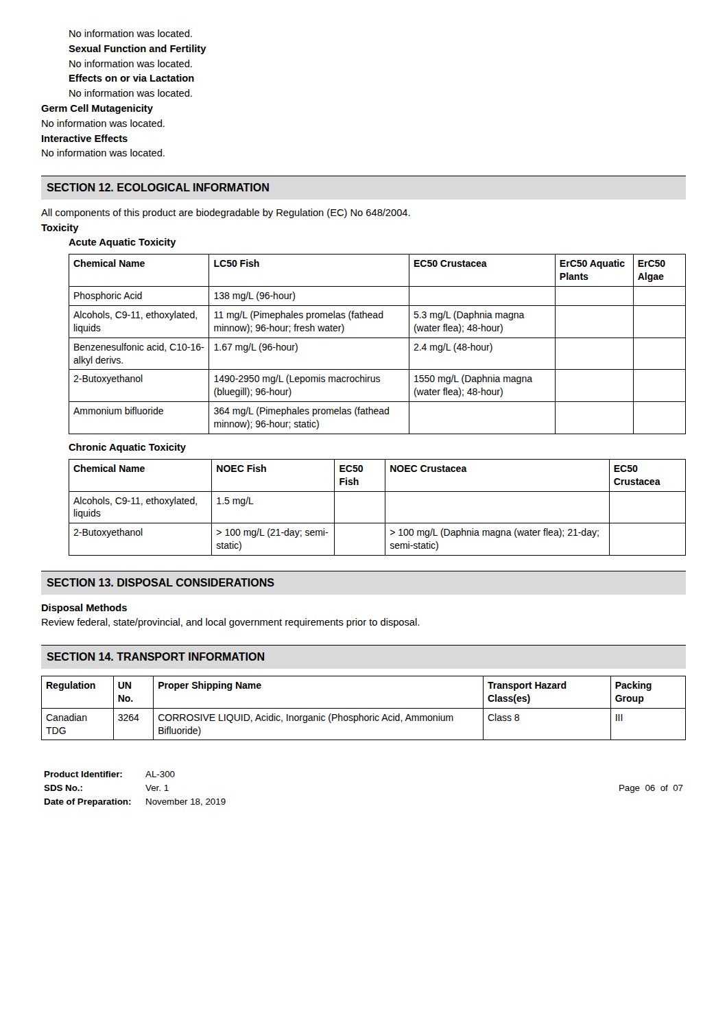No information was located.
Sexual Function and Fertility
No information was located.
Effects on or via Lactation
No information was located.
Germ Cell Mutagenicity
No information was located.
Interactive Effects
No information was located.
SECTION 12. ECOLOGICAL INFORMATION
All components of this product are biodegradable by Regulation (EC) No 648/2004.
Toxicity
Acute Aquatic Toxicity
| Chemical Name | LC50 Fish | EC50 Crustacea | ErC50 Aquatic Plants | ErC50 Algae |
| --- | --- | --- | --- | --- |
| Phosphoric Acid | 138 mg/L (96-hour) | | | |
| Alcohols, C9-11, ethoxylated, liquids | 11 mg/L (Pimephales promelas (fathead minnow); 96-hour; fresh water) | 5.3 mg/L (Daphnia magna (water flea); 48-hour) | | |
| Benzenesulfonic acid, C10-16-alkyl derivs. | 1.67 mg/L (96-hour) | 2.4 mg/L (48-hour) | | |
| 2-Butoxyethanol | 1490-2950 mg/L (Lepomis macrochirus (bluegill); 96-hour) | 1550 mg/L (Daphnia magna (water flea); 48-hour) | | |
| Ammonium bifluoride | 364 mg/L (Pimephales promelas (fathead minnow); 96-hour; static) | | | |
Chronic Aquatic Toxicity
| Chemical Name | NOEC Fish | EC50 Fish | NOEC Crustacea | EC50 Crustacea |
| --- | --- | --- | --- | --- |
| Alcohols, C9-11, ethoxylated, liquids | 1.5 mg/L | | | |
| 2-Butoxyethanol | > 100 mg/L (21-day; semi-static) | | > 100 mg/L (Daphnia magna (water flea); 21-day; semi-static) | |
SECTION 13. DISPOSAL CONSIDERATIONS
Disposal Methods
Review federal, state/provincial, and local government requirements prior to disposal.
SECTION 14. TRANSPORT INFORMATION
| Regulation | UN No. | Proper Shipping Name | Transport Hazard Class(es) | Packing Group |
| --- | --- | --- | --- | --- |
| Canadian TDG | 3264 | CORROSIVE LIQUID, Acidic, Inorganic (Phosphoric Acid, Ammonium Bifluoride) | Class 8 | III |
| Product Identifier: | AL-300 | |
| SDS No.: | Ver. 1 | Page 06 of 07 |
| Date of Preparation: | November 18, 2019 | |